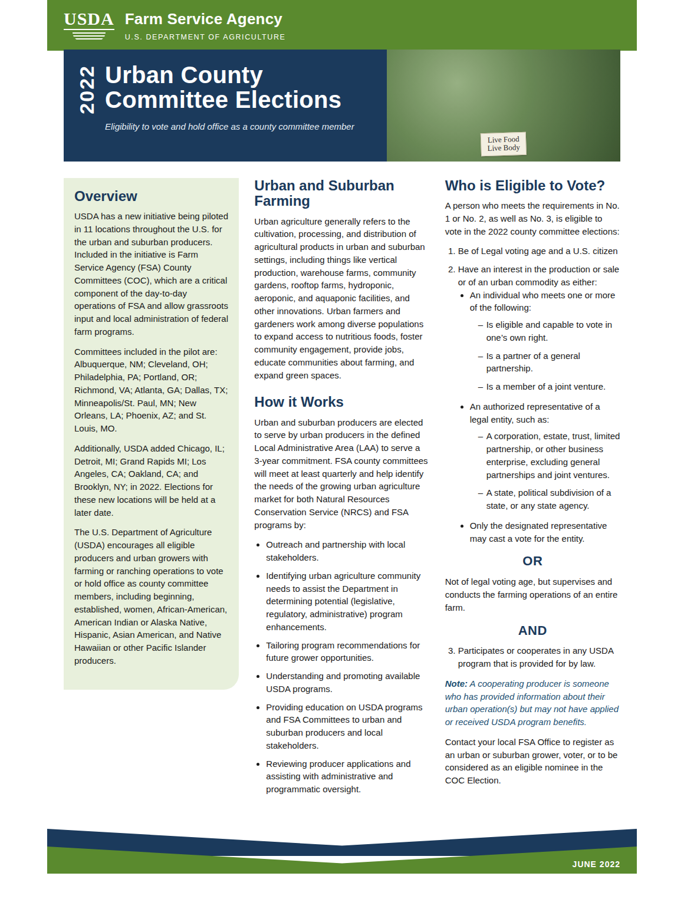USDA
Farm Service Agency
U.S. Department of Agriculture
2022
Urban County
Committee Elections
Eligibility to vote and hold office as a county committee member
Live Food
Live Body
Overview
USDA has a new initiative being piloted in 11 locations throughout the U.S. for the urban and suburban producers. Included in the initiative is Farm Service Agency (FSA) County Committees (COC), which are a critical component of the day-to-day operations of FSA and allow grassroots input and local administration of federal farm programs.
Committees included in the pilot are: Albuquerque, NM; Cleveland, OH; Philadelphia, PA; Portland, OR; Richmond, VA; Atlanta, GA; Dallas, TX; Minneapolis/St. Paul, MN; New Orleans, LA; Phoenix, AZ; and St. Louis, MO.
Additionally, USDA added Chicago, IL; Detroit, MI; Grand Rapids MI; Los Angeles, CA; Oakland, CA; and Brooklyn, NY; in 2022. Elections for these new locations will be held at a later date.
The U.S. Department of Agriculture (USDA) encourages all eligible producers and urban growers with farming or ranching operations to vote or hold office as county committee members, including beginning, established, women, African-American, American Indian or Alaska Native, Hispanic, Asian American, and Native Hawaiian or other Pacific Islander producers.
Urban and Suburban Farming
Urban agriculture generally refers to the cultivation, processing, and distribution of agricultural products in urban and suburban settings, including things like vertical production, warehouse farms, community gardens, rooftop farms, hydroponic, aeroponic, and aquaponic facilities, and other innovations. Urban farmers and gardeners work among diverse populations to expand access to nutritious foods, foster community engagement, provide jobs, educate communities about farming, and expand green spaces.
How it Works
Urban and suburban producers are elected to serve by urban producers in the defined Local Administrative Area (LAA) to serve a 3-year commitment. FSA county committees will meet at least quarterly and help identify the needs of the growing urban agriculture market for both Natural Resources Conservation Service (NRCS) and FSA programs by:
Outreach and partnership with local stakeholders.
Identifying urban agriculture community needs to assist the Department in determining potential (legislative, regulatory, administrative) program enhancements.
Tailoring program recommendations for future grower opportunities.
Understanding and promoting available USDA programs.
Providing education on USDA programs and FSA Committees to urban and suburban producers and local stakeholders.
Reviewing producer applications and assisting with administrative and programmatic oversight.
Who is Eligible to Vote?
A person who meets the requirements in No. 1 or No. 2, as well as No. 3, is eligible to vote in the 2022 county committee elections:
Be of Legal voting age and a U.S. citizen
Have an interest in the production or sale or of an urban commodity as either:
An individual who meets one or more of the following:
Is eligible and capable to vote in one’s own right.
Is a partner of a general partnership.
Is a member of a joint venture.
An authorized representative of a legal entity, such as:
A corporation, estate, trust, limited partnership, or other business enterprise, excluding general partnerships and joint ventures.
A state, political subdivision of a state, or any state agency.
Only the designated representative may cast a vote for the entity.
OR
Not of legal voting age, but supervises and conducts the farming operations of an entire farm.
AND
Participates or cooperates in any USDA program that is provided for by law.
Note: A cooperating producer is someone who has provided information about their urban operation(s) but may not have applied or received USDA program benefits.
Contact your local FSA Office to register as an urban or suburban grower, voter, or to be considered as an eligible nominee in the COC Election.
JUNE 2022